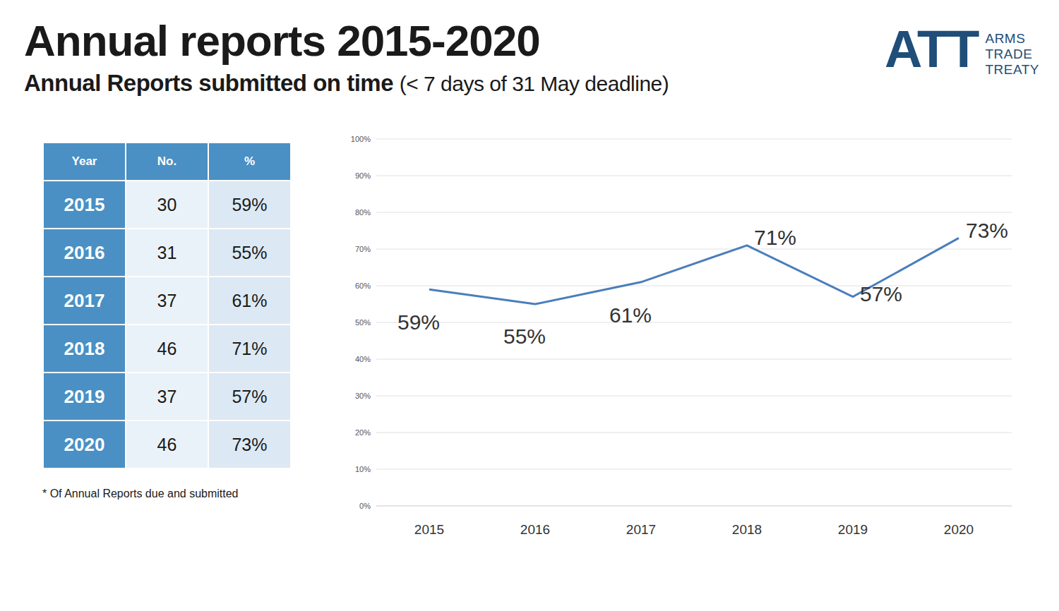ATT
ARMS
TRADE
TREATY
Annual reports 2015-2020
Annual Reports submitted on time (< 7 days of 31 May deadline)
| Year | No. | % |
| --- | --- | --- |
| 2015 | 30 | 59% |
| 2016 | 31 | 55% |
| 2017 | 37 | 61% |
| 2018 | 46 | 71% |
| 2019 | 37 | 57% |
| 2020 | 46 | 73% |
* Of Annual Reports due and submitted
100% 90% 80% 70% 60% 50% 40% 30% 20% 10% 0% 59% 55% 61% 71% 57% 73% 2015 2016 2017 2018 2019 2020